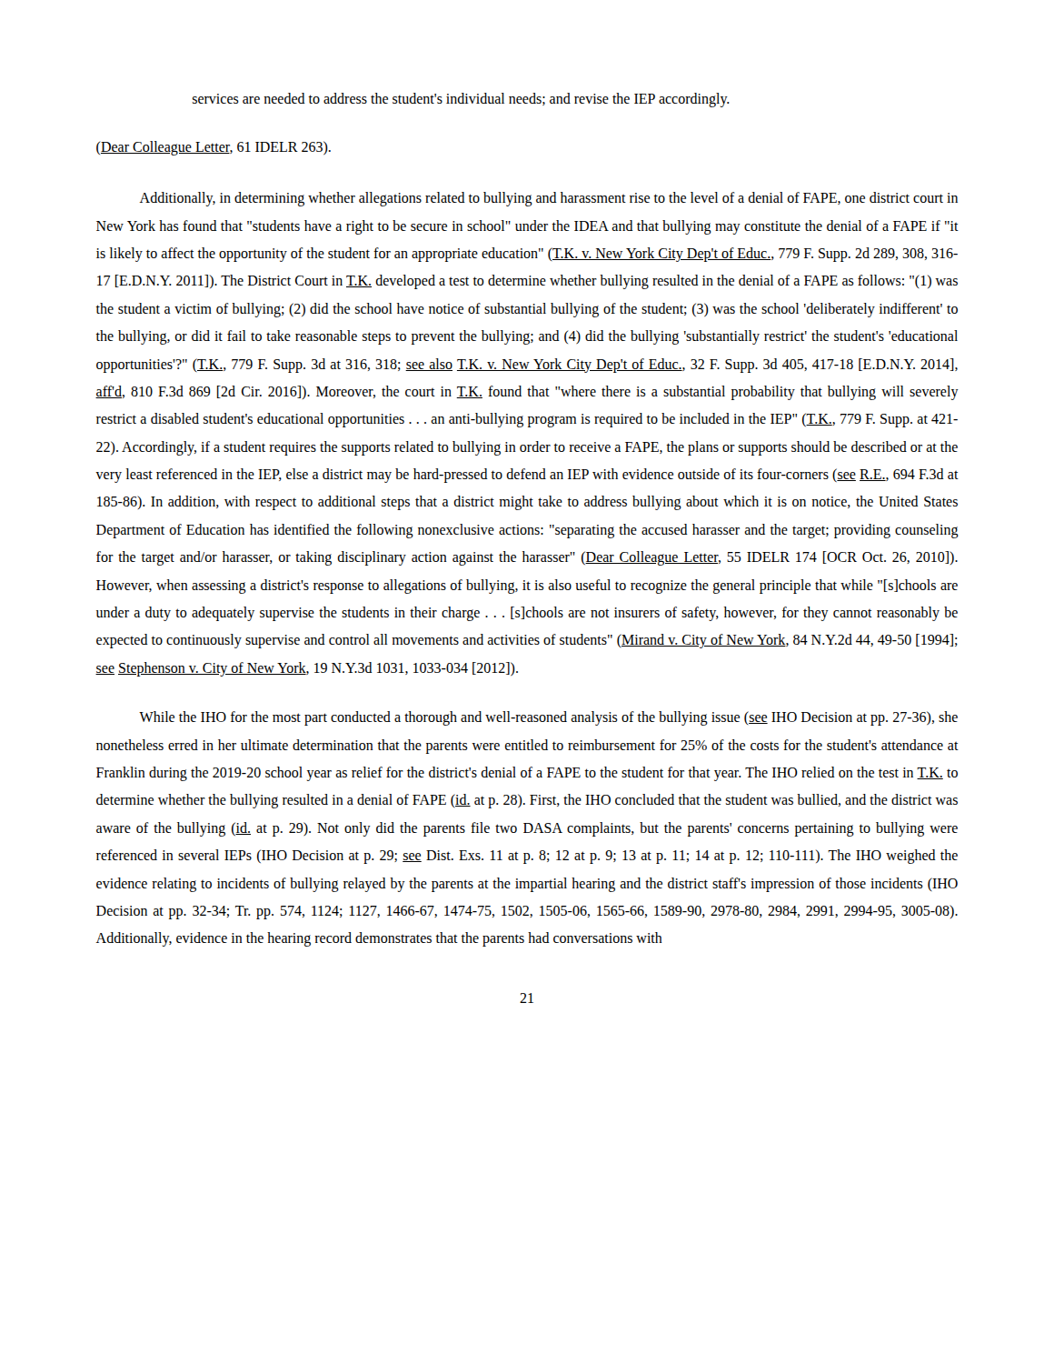services are needed to address the student's individual needs; and revise the IEP accordingly.
(Dear Colleague Letter, 61 IDELR 263).
Additionally, in determining whether allegations related to bullying and harassment rise to the level of a denial of FAPE, one district court in New York has found that "students have a right to be secure in school" under the IDEA and that bullying may constitute the denial of a FAPE if "it is likely to affect the opportunity of the student for an appropriate education" (T.K. v. New York City Dep't of Educ., 779 F. Supp. 2d 289, 308, 316-17 [E.D.N.Y. 2011]). The District Court in T.K. developed a test to determine whether bullying resulted in the denial of a FAPE as follows: "(1) was the student a victim of bullying; (2) did the school have notice of substantial bullying of the student; (3) was the school 'deliberately indifferent' to the bullying, or did it fail to take reasonable steps to prevent the bullying; and (4) did the bullying 'substantially restrict' the student's 'educational opportunities'?" (T.K., 779 F. Supp. 3d at 316, 318; see also T.K. v. New York City Dep't of Educ., 32 F. Supp. 3d 405, 417-18 [E.D.N.Y. 2014], aff'd, 810 F.3d 869 [2d Cir. 2016]). Moreover, the court in T.K. found that "where there is a substantial probability that bullying will severely restrict a disabled student's educational opportunities . . . an anti-bullying program is required to be included in the IEP" (T.K., 779 F. Supp. at 421-22). Accordingly, if a student requires the supports related to bullying in order to receive a FAPE, the plans or supports should be described or at the very least referenced in the IEP, else a district may be hard-pressed to defend an IEP with evidence outside of its four-corners (see R.E., 694 F.3d at 185-86). In addition, with respect to additional steps that a district might take to address bullying about which it is on notice, the United States Department of Education has identified the following nonexclusive actions: "separating the accused harasser and the target; providing counseling for the target and/or harasser, or taking disciplinary action against the harasser" (Dear Colleague Letter, 55 IDELR 174 [OCR Oct. 26, 2010]). However, when assessing a district's response to allegations of bullying, it is also useful to recognize the general principle that while "[s]chools are under a duty to adequately supervise the students in their charge . . . [s]chools are not insurers of safety, however, for they cannot reasonably be expected to continuously supervise and control all movements and activities of students" (Mirand v. City of New York, 84 N.Y.2d 44, 49-50 [1994]; see Stephenson v. City of New York, 19 N.Y.3d 1031, 1033-034 [2012]).
While the IHO for the most part conducted a thorough and well-reasoned analysis of the bullying issue (see IHO Decision at pp. 27-36), she nonetheless erred in her ultimate determination that the parents were entitled to reimbursement for 25% of the costs for the student's attendance at Franklin during the 2019-20 school year as relief for the district's denial of a FAPE to the student for that year. The IHO relied on the test in T.K. to determine whether the bullying resulted in a denial of FAPE (id. at p. 28). First, the IHO concluded that the student was bullied, and the district was aware of the bullying (id. at p. 29). Not only did the parents file two DASA complaints, but the parents' concerns pertaining to bullying were referenced in several IEPs (IHO Decision at p. 29; see Dist. Exs. 11 at p. 8; 12 at p. 9; 13 at p. 11; 14 at p. 12; 110-111). The IHO weighed the evidence relating to incidents of bullying relayed by the parents at the impartial hearing and the district staff's impression of those incidents (IHO Decision at pp. 32-34; Tr. pp. 574, 1124; 1127, 1466-67, 1474-75, 1502, 1505-06, 1565-66, 1589-90, 2978-80, 2984, 2991, 2994-95, 3005-08). Additionally, evidence in the hearing record demonstrates that the parents had conversations with
21